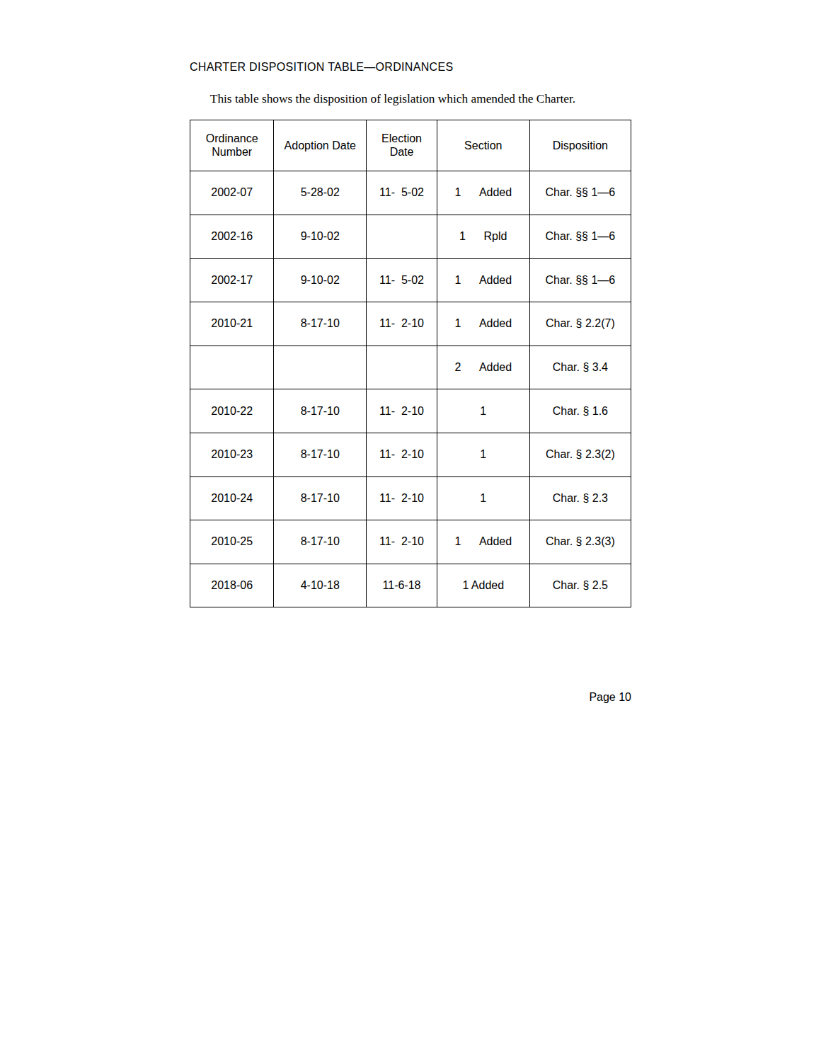CHARTER DISPOSITION TABLE—ORDINANCES
This table shows the disposition of legislation which amended the Charter.
| Ordinance Number | Adoption Date | Election Date | Section | Disposition |
| --- | --- | --- | --- | --- |
| 2002-07 | 5-28-02 | 11- 5-02 | 1 Added | Char. §§ 1—6 |
| 2002-16 | 9-10-02 | | 1 Rpld | Char. §§ 1—6 |
| 2002-17 | 9-10-02 | 11- 5-02 | 1 Added | Char. §§ 1—6 |
| 2010-21 | 8-17-10 | 11- 2-10 | 1 Added | Char. § 2.2(7) |
| | | | 2 Added | Char. § 3.4 |
| 2010-22 | 8-17-10 | 11- 2-10 | 1 | Char. § 1.6 |
| 2010-23 | 8-17-10 | 11- 2-10 | 1 | Char. § 2.3(2) |
| 2010-24 | 8-17-10 | 11- 2-10 | 1 | Char. § 2.3 |
| 2010-25 | 8-17-10 | 11- 2-10 | 1 Added | Char. § 2.3(3) |
| 2018-06 | 4-10-18 | 11-6-18 | 1 Added | Char. § 2.5 |
Page 10